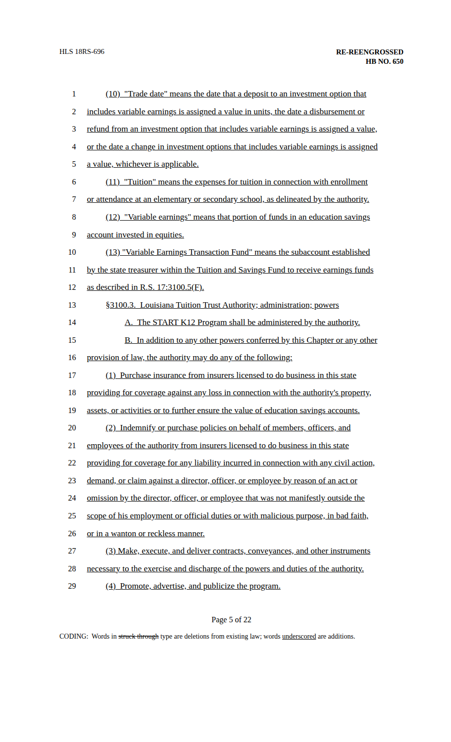HLS 18RS-696
RE-REENGROSSED
HB NO. 650
(10) "Trade date" means the date that a deposit to an investment option that
includes variable earnings is assigned a value in units, the date a disbursement or
refund from an investment option that includes variable earnings is assigned a value,
or the date a change in investment options that includes variable earnings is assigned
a value, whichever is applicable.
(11) "Tuition" means the expenses for tuition in connection with enrollment
or attendance at an elementary or secondary school, as delineated by the authority.
(12) "Variable earnings" means that portion of funds in an education savings
account invested in equities.
(13) "Variable Earnings Transaction Fund" means the subaccount established
by the state treasurer within the Tuition and Savings Fund to receive earnings funds
as described in R.S. 17:3100.5(F).
§3100.3. Louisiana Tuition Trust Authority; administration; powers
A. The START K12 Program shall be administered by the authority.
B. In addition to any other powers conferred by this Chapter or any other
provision of law, the authority may do any of the following:
(1) Purchase insurance from insurers licensed to do business in this state
providing for coverage against any loss in connection with the authority's property,
assets, or activities or to further ensure the value of education savings accounts.
(2) Indemnify or purchase policies on behalf of members, officers, and
employees of the authority from insurers licensed to do business in this state
providing for coverage for any liability incurred in connection with any civil action,
demand, or claim against a director, officer, or employee by reason of an act or
omission by the director, officer, or employee that was not manifestly outside the
scope of his employment or official duties or with malicious purpose, in bad faith,
or in a wanton or reckless manner.
(3) Make, execute, and deliver contracts, conveyances, and other instruments
necessary to the exercise and discharge of the powers and duties of the authority.
(4) Promote, advertise, and publicize the program.
Page 5 of 22
CODING: Words in struck through type are deletions from existing law; words underscored are additions.